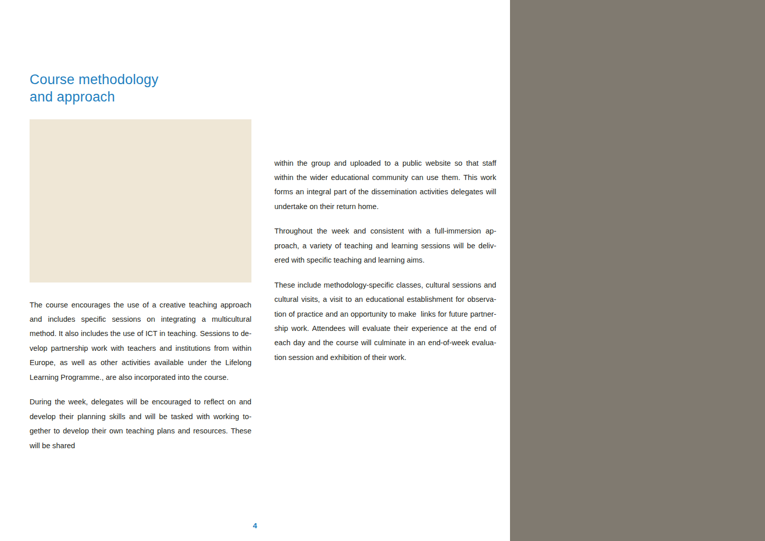Course methodology
and approach
The course encourages the use of a creative teaching approach and includes specific sessions on integrating a multicultural method. It also includes the use of ICT in teaching. Sessions to develop partnership work with teachers and institutions from within Europe, as well as other activities available under the Lifelong Learning Programme., are also incorporated into the course.
During the week, delegates will be encouraged to reflect on and develop their planning skills and will be tasked with working together to develop their own teaching plans and resources. These will be shared
within the group and uploaded to a public website so that staff within the wider educational community can use them. This work forms an integral part of the dissemination activities delegates will undertake on their return home.
Throughout the week and consistent with a full-immersion approach, a variety of teaching and learning sessions will be delivered with specific teaching and learning aims.
These include methodology-specific classes, cultural sessions and cultural visits, a visit to an educational establishment for observation of practice and an opportunity to make links for future partnership work. Attendees will evaluate their experience at the end of each day and the course will culminate in an end-of-week evaluation session and exhibition of their work.
4